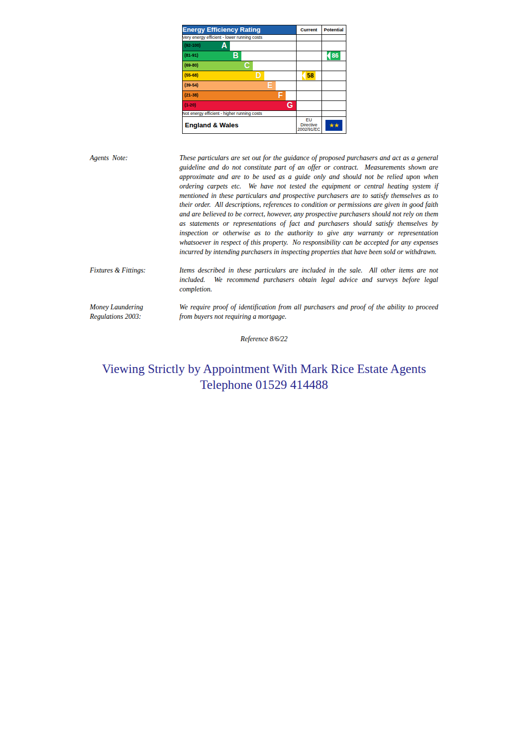| Energy Efficiency Rating | Current | Potential |
| Very energy efficient - lower running costs | | |
| (92-100) A | | |
| (81-91) B | | 86 |
| (69-80) C | | |
| (55-68) D | 58 | |
| (39-54) E | | |
| (21-38) F | | |
| (1-20) G | | |
| Not energy efficient - higher running costs | | |
| England & Wales | EU Directive 2002/91/EC | ★★ |
Agents Note:
These particulars are set out for the guidance of proposed purchasers and act as a general guideline and do not constitute part of an offer or contract. Measurements shown are approximate and are to be used as a guide only and should not be relied upon when ordering carpets etc. We have not tested the equipment or central heating system if mentioned in these particulars and prospective purchasers are to satisfy themselves as to their order. All descriptions, references to condition or permissions are given in good faith and are believed to be correct, however, any prospective purchasers should not rely on them as statements or representations of fact and purchasers should satisfy themselves by inspection or otherwise as to the authority to give any warranty or representation whatsoever in respect of this property. No responsibility can be accepted for any expenses incurred by intending purchasers in inspecting properties that have been sold or withdrawn.
Fixtures & Fittings:
Items described in these particulars are included in the sale. All other items are not included. We recommend purchasers obtain legal advice and surveys before legal completion.
Money Laundering
Regulations 2003:
We require proof of identification from all purchasers and proof of the ability to proceed from buyers not requiring a mortgage.
Reference 8/6/22
Viewing Strictly by Appointment With Mark Rice Estate Agents
Telephone 01529 414488